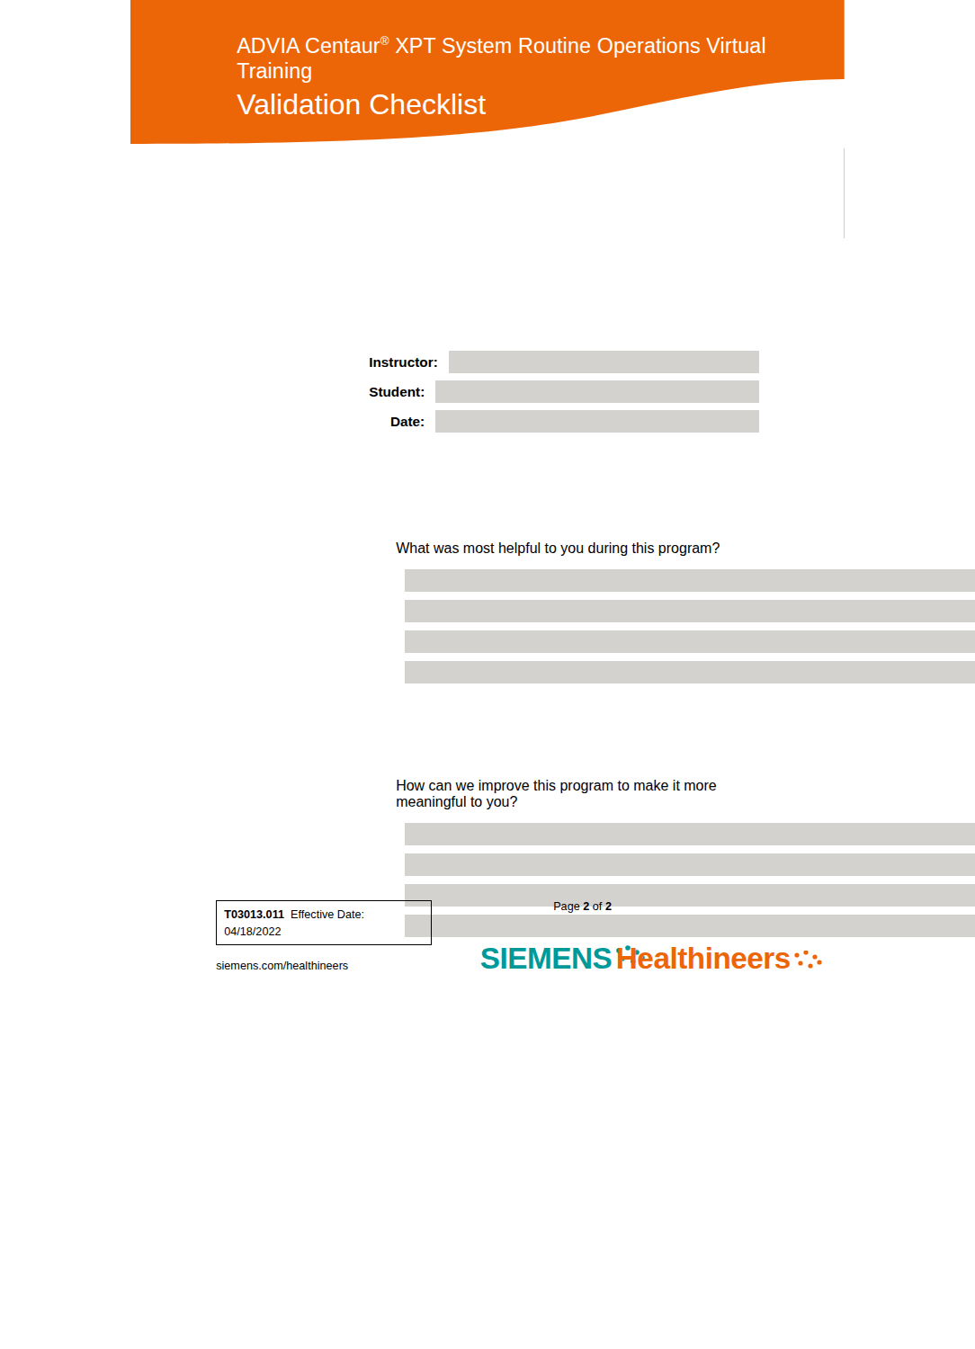ADVIA Centaur® XPT System Routine Operations Virtual Training
Validation Checklist
Instructor:
Student:
Date:
What was most helpful to you during this program?
How can we improve this program to make it more meaningful to you?
Page 2 of 2
T03013.011 Effective Date:
04/18/2022
siemens.com/healthineers
SIEMENS
Healthineers